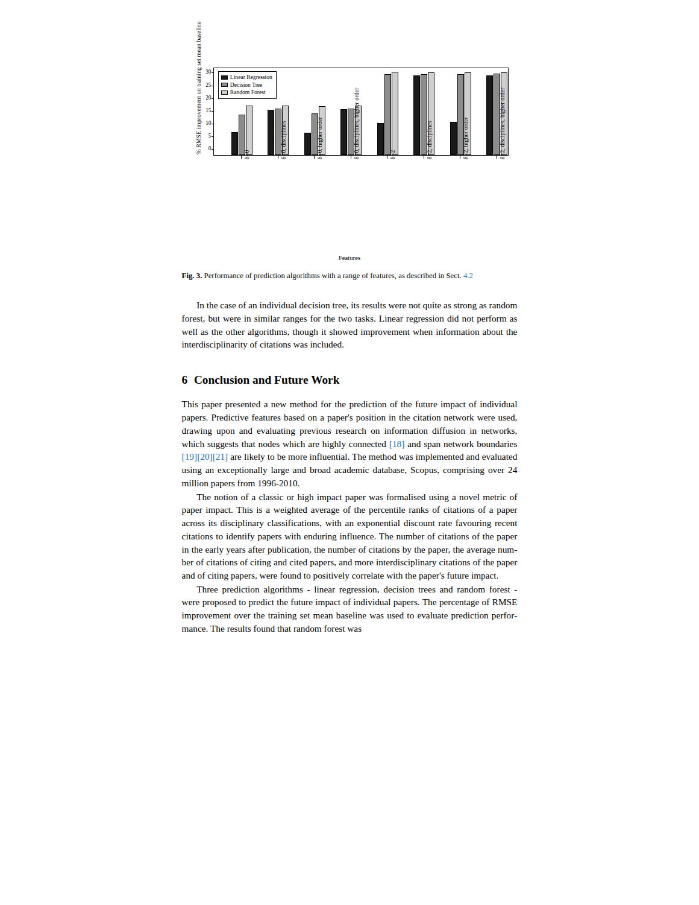% RMSE improvement on training set mean baseline
30
25
20
15
10
5
0
Linear Regression
Decision Tree
Random Forest
δ=0 δ=0, disciplines δ=0, higher order δ=0, disciplines, higher order δ=2 δ=2, disciplines δ=2, higher order δ=2, disciplines, higher order
Features
Fig. 3. Performance of prediction algorithms with a range of features, as described in Sect. 4.2
In the case of an individual decision tree, its results were not quite as strong as random forest, but were in similar ranges for the two tasks. Linear regression did not perform as well as the other algorithms, though it showed improvement when information about the interdisciplinarity of citations was included.
6 Conclusion and Future Work
This paper presented a new method for the prediction of the future impact of individual papers. Predictive features based on a paper's position in the citation network were used, drawing upon and evaluating previous research on information diffusion in networks, which suggests that nodes which are highly connected [18] and span network boundaries [19][20][21] are likely to be more influential. The method was implemented and evaluated using an exceptionally large and broad academic database, Scopus, comprising over 24 million papers from 1996-2010.
The notion of a classic or high impact paper was formalised using a novel metric of paper impact. This is a weighted average of the percentile ranks of citations of a paper across its disciplinary classifications, with an exponential discount rate favouring recent citations to identify papers with enduring influence. The number of citations of the paper in the early years after publication, the number of citations by the paper, the average number of citations of citing and cited papers, and more interdisciplinary citations of the paper and of citing papers, were found to positively correlate with the paper's future impact.
Three prediction algorithms - linear regression, decision trees and random forest - were proposed to predict the future impact of individual papers. The percentage of RMSE improvement over the training set mean baseline was used to evaluate prediction performance. The results found that random forest was